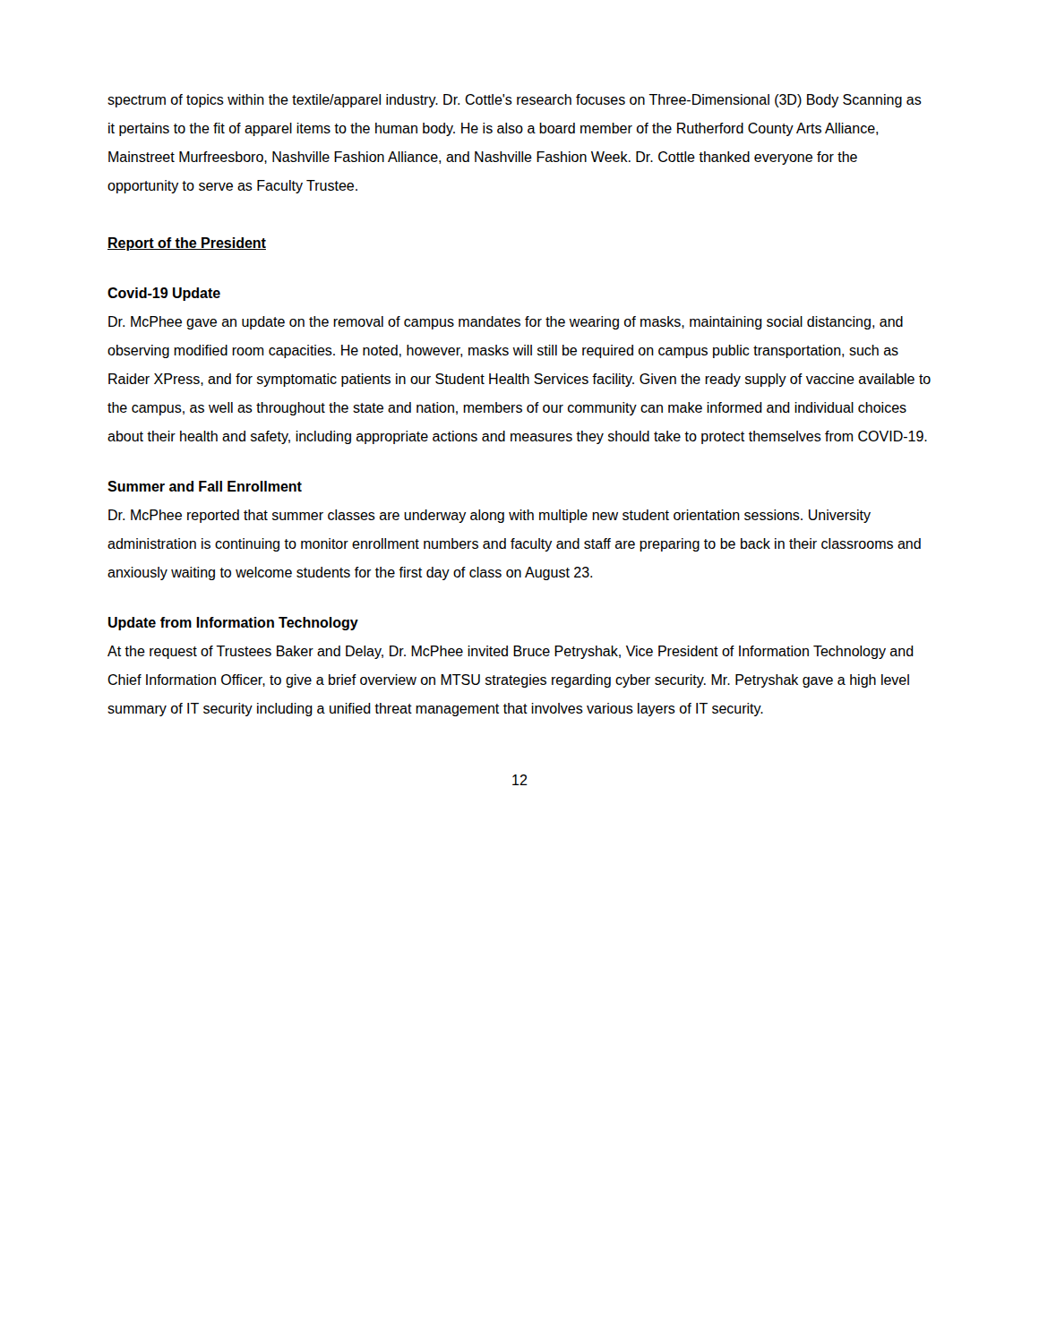spectrum of topics within the textile/apparel industry. Dr. Cottle's research focuses on Three-Dimensional (3D) Body Scanning as it pertains to the fit of apparel items to the human body. He is also a board member of the Rutherford County Arts Alliance, Mainstreet Murfreesboro, Nashville Fashion Alliance, and Nashville Fashion Week. Dr. Cottle thanked everyone for the opportunity to serve as Faculty Trustee.
Report of the President
Covid-19 Update
Dr. McPhee gave an update on the removal of campus mandates for the wearing of masks, maintaining social distancing, and observing modified room capacities. He noted, however, masks will still be required on campus public transportation, such as Raider XPress, and for symptomatic patients in our Student Health Services facility. Given the ready supply of vaccine available to the campus, as well as throughout the state and nation, members of our community can make informed and individual choices about their health and safety, including appropriate actions and measures they should take to protect themselves from COVID-19.
Summer and Fall Enrollment
Dr. McPhee reported that summer classes are underway along with multiple new student orientation sessions. University administration is continuing to monitor enrollment numbers and faculty and staff are preparing to be back in their classrooms and anxiously waiting to welcome students for the first day of class on August 23.
Update from Information Technology
At the request of Trustees Baker and Delay, Dr. McPhee invited Bruce Petryshak, Vice President of Information Technology and Chief Information Officer, to give a brief overview on MTSU strategies regarding cyber security. Mr. Petryshak gave a high level summary of IT security including a unified threat management that involves various layers of IT security.
12